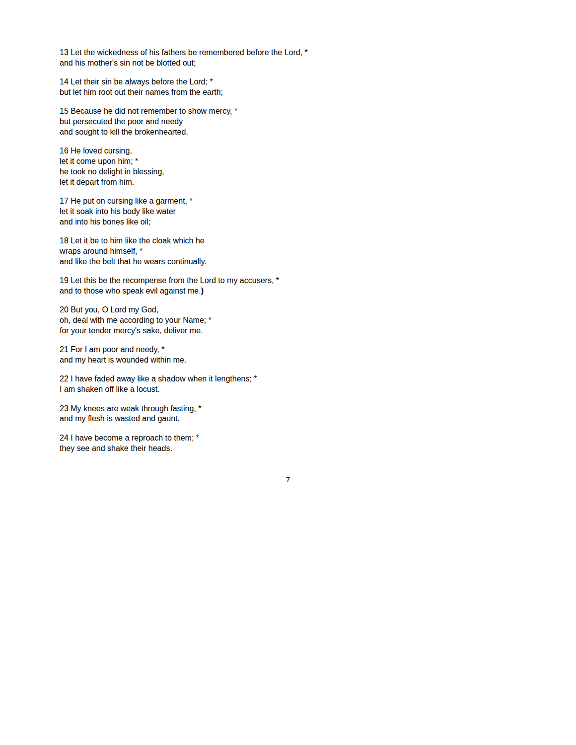13 Let the wickedness of his fathers be remembered before the Lord, *
and his mother's sin not be blotted out;
14 Let their sin be always before the Lord; *
but let him root out their names from the earth;
15 Because he did not remember to show mercy, *
but persecuted the poor and needy
and sought to kill the brokenhearted.
16 He loved cursing,
let it come upon him; *
he took no delight in blessing,
let it depart from him.
17 He put on cursing like a garment, *
let it soak into his body like water
and into his bones like oil;
18 Let it be to him like the cloak which he
wraps around himself, *
and like the belt that he wears continually.
19 Let this be the recompense from the Lord to my accusers, *
and to those who speak evil against me.)
20 But you, O Lord my God,
oh, deal with me according to your Name; *
for your tender mercy's sake, deliver me.
21 For I am poor and needy, *
and my heart is wounded within me.
22 I have faded away like a shadow when it lengthens; *
I am shaken off like a locust.
23 My knees are weak through fasting, *
and my flesh is wasted and gaunt.
24 I have become a reproach to them; *
they see and shake their heads.
7